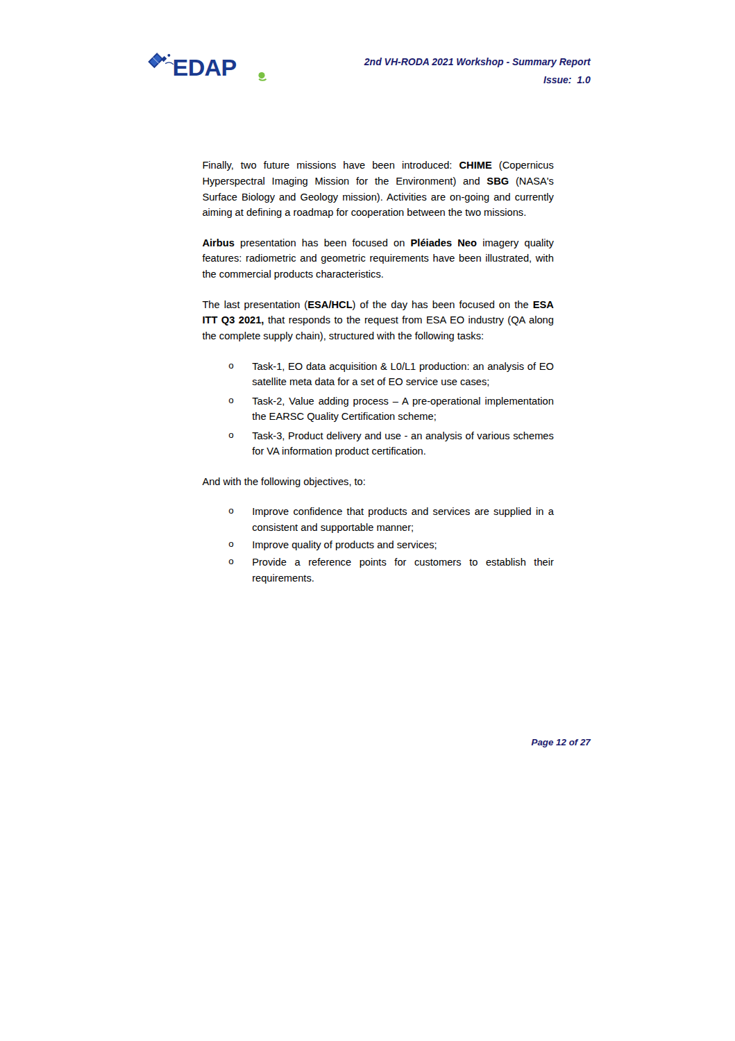EDAP
2nd VH-RODA 2021 Workshop - Summary Report
Issue: 1.0
Finally, two future missions have been introduced: CHIME (Copernicus Hyperspectral Imaging Mission for the Environment) and SBG (NASA's Surface Biology and Geology mission). Activities are on-going and currently aiming at defining a roadmap for cooperation between the two missions.
Airbus presentation has been focused on Pléiades Neo imagery quality features: radiometric and geometric requirements have been illustrated, with the commercial products characteristics.
The last presentation (ESA/HCL) of the day has been focused on the ESA ITT Q3 2021, that responds to the request from ESA EO industry (QA along the complete supply chain), structured with the following tasks:
Task-1, EO data acquisition & L0/L1 production: an analysis of EO satellite meta data for a set of EO service use cases;
Task-2, Value adding process – A pre-operational implementation the EARSC Quality Certification scheme;
Task-3, Product delivery and use - an analysis of various schemes for VA information product certification.
And with the following objectives, to:
Improve confidence that products and services are supplied in a consistent and supportable manner;
Improve quality of products and services;
Provide a reference points for customers to establish their requirements.
Page 12 of 27